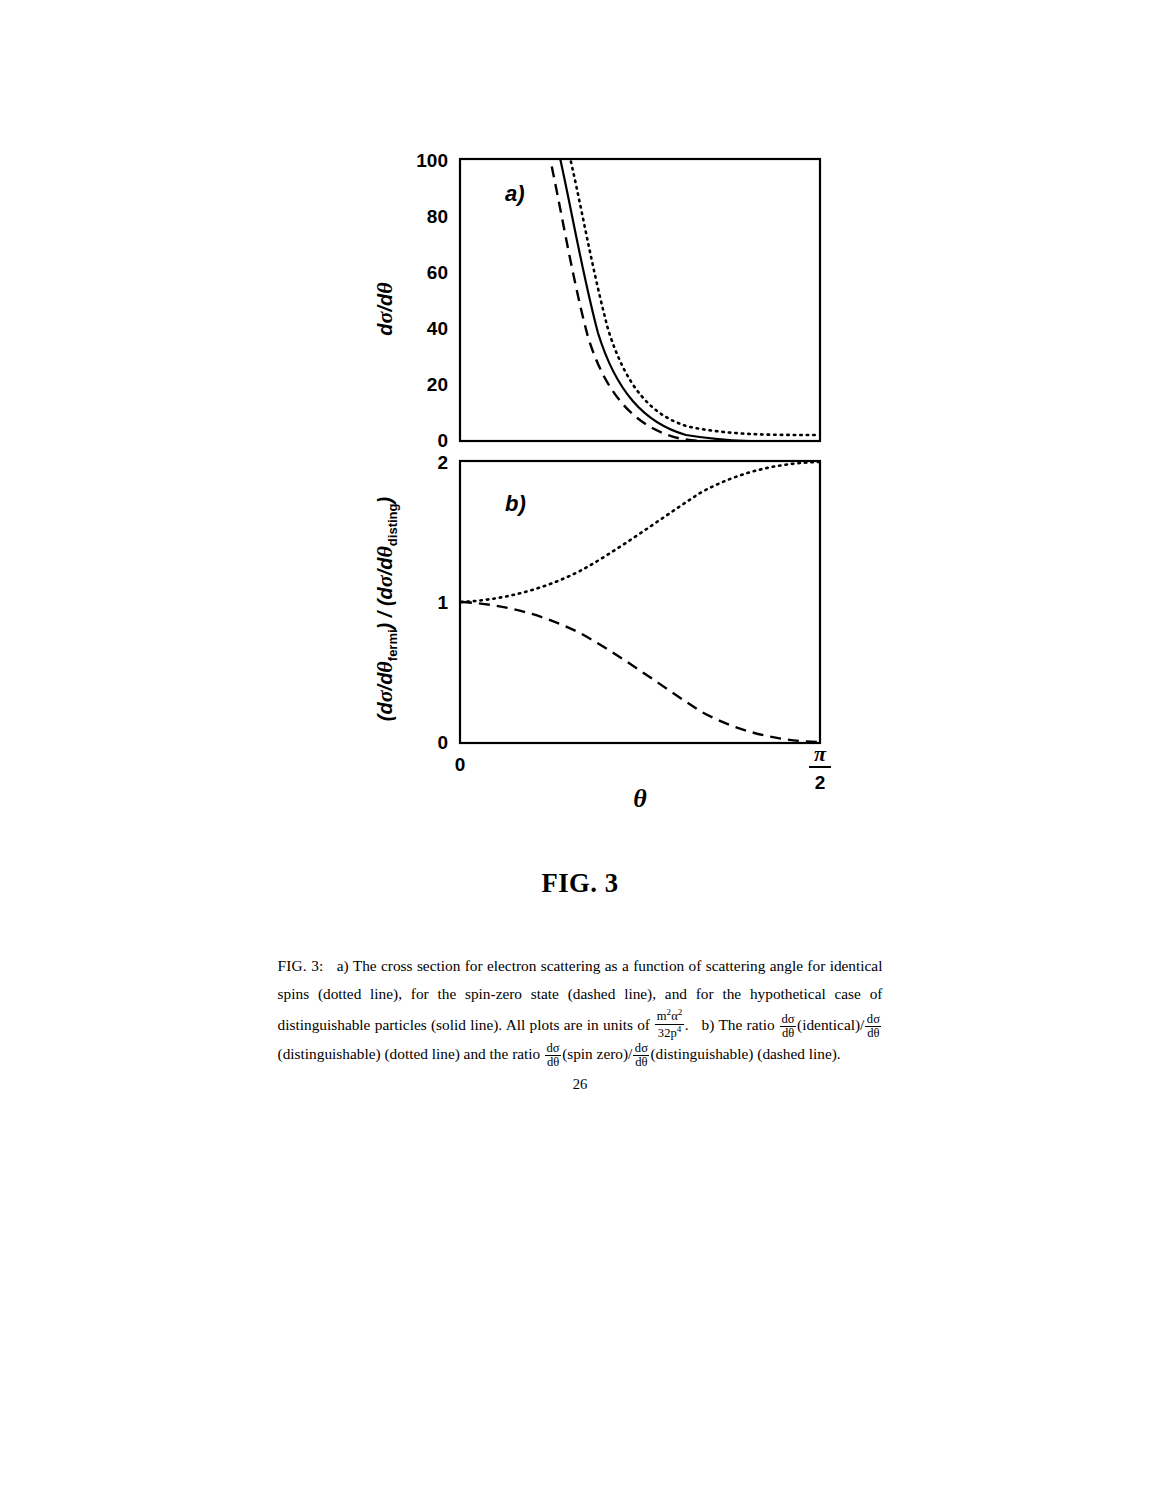100 80 60 40 20 0 dσ/dθ a) 2 1 0 (dσ/dθfermi) / (dσ/dθdisting) b) 0 π 2 θ
FIG. 3
FIG. 3: a) The cross section for electron scattering as a function of scattering angle for identical spins (dotted line), for the spin-zero state (dashed line), and for the hypothetical case of distinguishable particles (solid line). All plots are in units of m2α232p4. b) The ratio dσ dθ(identical)/dσ dθ(distinguishable) (dotted line) and the ratio dσ dθ(spin zero)/dσ dθ(distinguishable) (dashed line).
26